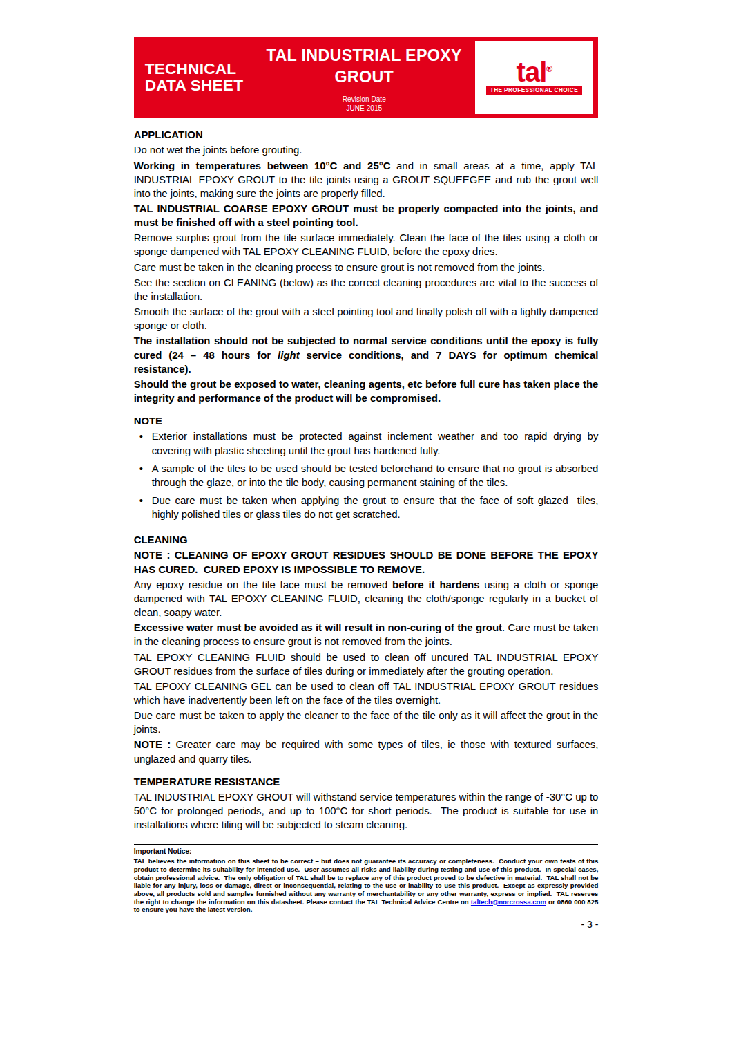TECHNICAL
DATA SHEET
TAL INDUSTRIAL EPOXY GROUT
Revision Date
JUNE 2015
tal®
The Professional Choice
APPLICATION
Do not wet the joints before grouting.
Working in temperatures between 10°C and 25°C and in small areas at a time, apply TAL INDUSTRIAL EPOXY GROUT to the tile joints using a GROUT SQUEEGEE and rub the grout well into the joints, making sure the joints are properly filled.
TAL INDUSTRIAL COARSE EPOXY GROUT must be properly compacted into the joints, and must be finished off with a steel pointing tool.
Remove surplus grout from the tile surface immediately. Clean the face of the tiles using a cloth or sponge dampened with TAL EPOXY CLEANING FLUID, before the epoxy dries.
Care must be taken in the cleaning process to ensure grout is not removed from the joints.
See the section on CLEANING (below) as the correct cleaning procedures are vital to the success of the installation.
Smooth the surface of the grout with a steel pointing tool and finally polish off with a lightly dampened sponge or cloth.
The installation should not be subjected to normal service conditions until the epoxy is fully cured (24 – 48 hours for light service conditions, and 7 DAYS for optimum chemical resistance).
Should the grout be exposed to water, cleaning agents, etc before full cure has taken place the integrity and performance of the product will be compromised.
NOTE
Exterior installations must be protected against inclement weather and too rapid drying by covering with plastic sheeting until the grout has hardened fully.
A sample of the tiles to be used should be tested beforehand to ensure that no grout is absorbed through the glaze, or into the tile body, causing permanent staining of the tiles.
Due care must be taken when applying the grout to ensure that the face of soft glazed tiles, highly polished tiles or glass tiles do not get scratched.
CLEANING
NOTE : CLEANING OF EPOXY GROUT RESIDUES SHOULD BE DONE BEFORE THE EPOXY HAS CURED. CURED EPOXY IS IMPOSSIBLE TO REMOVE.
Any epoxy residue on the tile face must be removed before it hardens using a cloth or sponge dampened with TAL EPOXY CLEANING FLUID, cleaning the cloth/sponge regularly in a bucket of clean, soapy water.
Excessive water must be avoided as it will result in non-curing of the grout. Care must be taken in the cleaning process to ensure grout is not removed from the joints.
TAL EPOXY CLEANING FLUID should be used to clean off uncured TAL INDUSTRIAL EPOXY GROUT residues from the surface of tiles during or immediately after the grouting operation.
TAL EPOXY CLEANING GEL can be used to clean off TAL INDUSTRIAL EPOXY GROUT residues which have inadvertently been left on the face of the tiles overnight.
Due care must be taken to apply the cleaner to the face of the tile only as it will affect the grout in the joints.
NOTE : Greater care may be required with some types of tiles, ie those with textured surfaces, unglazed and quarry tiles.
TEMPERATURE RESISTANCE
TAL INDUSTRIAL EPOXY GROUT will withstand service temperatures within the range of -30°C up to 50°C for prolonged periods, and up to 100°C for short periods. The product is suitable for use in installations where tiling will be subjected to steam cleaning.
Important Notice:
TAL believes the information on this sheet to be correct – but does not guarantee its accuracy or completeness. Conduct your own tests of this product to determine its suitability for intended use. User assumes all risks and liability during testing and use of this product. In special cases, obtain professional advice. The only obligation of TAL shall be to replace any of this product proved to be defective in material. TAL shall not be liable for any injury, loss or damage, direct or inconsequential, relating to the use or inability to use this product. Except as expressly provided above, all products sold and samples furnished without any warranty of merchantability or any other warranty, express or implied. TAL reserves the right to change the information on this datasheet. Please contact the TAL Technical Advice Centre on taltech@norcrossa.com or 0860 000 825 to ensure you have the latest version.
- 3 -